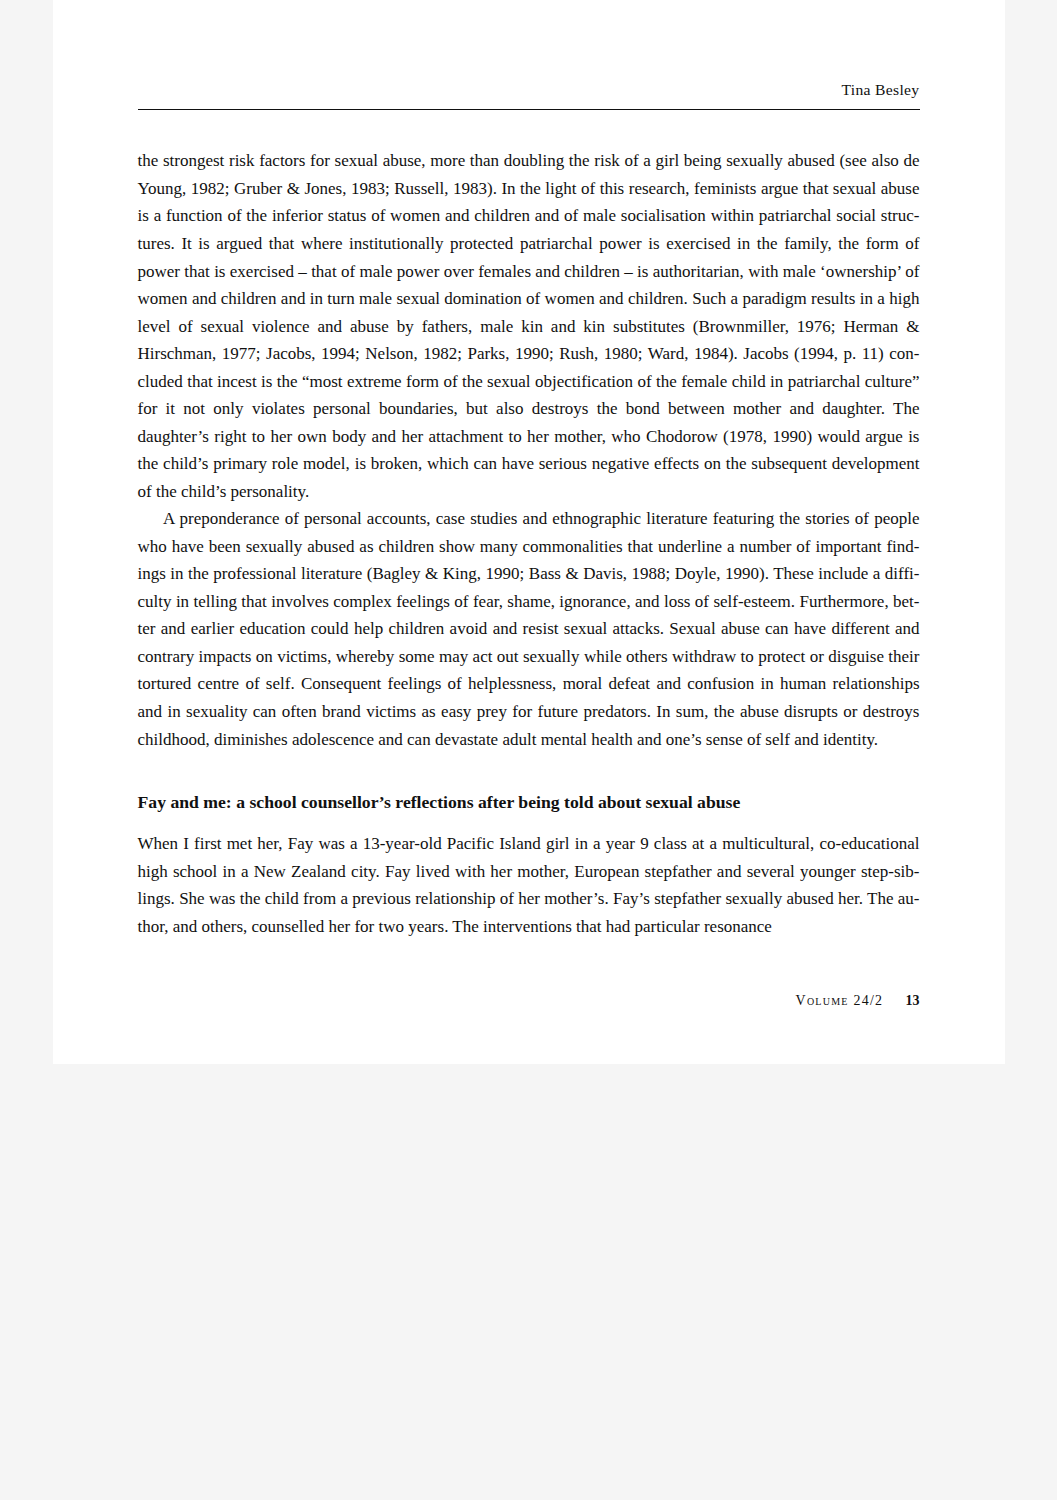Tina Besley
the strongest risk factors for sexual abuse, more than doubling the risk of a girl being sexually abused (see also de Young, 1982; Gruber & Jones, 1983; Russell, 1983). In the light of this research, feminists argue that sexual abuse is a function of the inferior status of women and children and of male socialisation within patriarchal social structures. It is argued that where institutionally protected patriarchal power is exercised in the family, the form of power that is exercised – that of male power over females and children – is authoritarian, with male ‘ownership’ of women and children and in turn male sexual domination of women and children. Such a paradigm results in a high level of sexual violence and abuse by fathers, male kin and kin substitutes (Brownmiller, 1976; Herman & Hirschman, 1977; Jacobs, 1994; Nelson, 1982; Parks, 1990; Rush, 1980; Ward, 1984). Jacobs (1994, p. 11) concluded that incest is the “most extreme form of the sexual objectification of the female child in patriarchal culture” for it not only violates personal boundaries, but also destroys the bond between mother and daughter. The daughter’s right to her own body and her attachment to her mother, who Chodorow (1978, 1990) would argue is the child’s primary role model, is broken, which can have serious negative effects on the subsequent development of the child’s personality.
A preponderance of personal accounts, case studies and ethnographic literature featuring the stories of people who have been sexually abused as children show many commonalities that underline a number of important findings in the professional literature (Bagley & King, 1990; Bass & Davis, 1988; Doyle, 1990). These include a difficulty in telling that involves complex feelings of fear, shame, ignorance, and loss of self-esteem. Furthermore, better and earlier education could help children avoid and resist sexual attacks. Sexual abuse can have different and contrary impacts on victims, whereby some may act out sexually while others withdraw to protect or disguise their tortured centre of self. Consequent feelings of helplessness, moral defeat and confusion in human relationships and in sexuality can often brand victims as easy prey for future predators. In sum, the abuse disrupts or destroys childhood, diminishes adolescence and can devastate adult mental health and one’s sense of self and identity.
Fay and me: a school counsellor’s reflections after being told about sexual abuse
When I first met her, Fay was a 13-year-old Pacific Island girl in a year 9 class at a multicultural, co-educational high school in a New Zealand city. Fay lived with her mother, European stepfather and several younger step-siblings. She was the child from a previous relationship of her mother’s. Fay’s stepfather sexually abused her. The author, and others, counselled her for two years. The interventions that had particular resonance
Volume 24/213